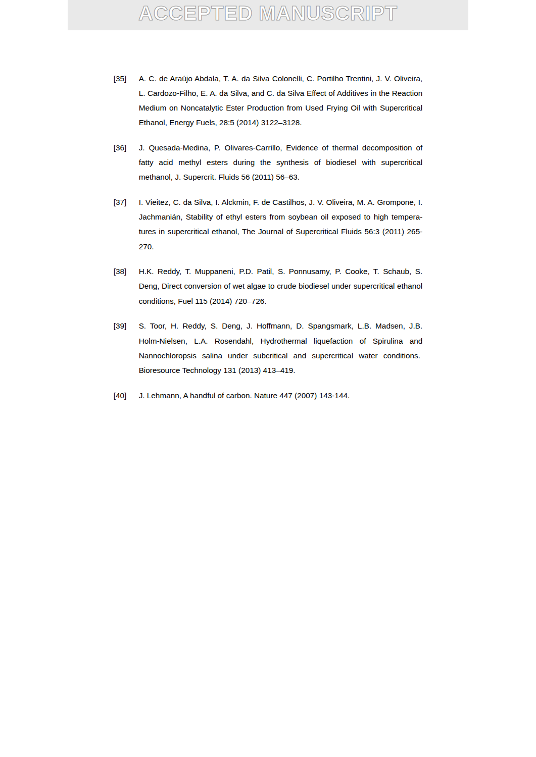ACCEPTED MANUSCRIPT
[35] A. C. de Araújo Abdala, T. A. da Silva Colonelli, C. Portilho Trentini, J. V. Oliveira, L. Cardozo-Filho, E. A. da Silva, and C. da Silva Effect of Additives in the Reaction Medium on Noncatalytic Ester Production from Used Frying Oil with Supercritical Ethanol, Energy Fuels, 28:5 (2014) 3122–3128.
[36] J. Quesada-Medina, P. Olivares-Carrillo, Evidence of thermal decomposition of fatty acid methyl esters during the synthesis of biodiesel with supercritical methanol, J. Supercrit. Fluids 56 (2011) 56–63.
[37] I. Vieitez, C. da Silva, I. Alckmin, F. de Castilhos, J. V. Oliveira, M. A. Grompone, I. Jachmanián, Stability of ethyl esters from soybean oil exposed to high temperatures in supercritical ethanol, The Journal of Supercritical Fluids 56:3 (2011) 265-270.
[38] H.K. Reddy, T. Muppaneni, P.D. Patil, S. Ponnusamy, P. Cooke, T. Schaub, S. Deng, Direct conversion of wet algae to crude biodiesel under supercritical ethanol conditions, Fuel 115 (2014) 720–726.
[39] S. Toor, H. Reddy, S. Deng, J. Hoffmann, D. Spangsmark, L.B. Madsen, J.B. Holm-Nielsen, L.A. Rosendahl, Hydrothermal liquefaction of Spirulina and Nannochloropsis salina under subcritical and supercritical water conditions. Bioresource Technology 131 (2013) 413–419.
[40] J. Lehmann, A handful of carbon. Nature 447 (2007) 143-144.